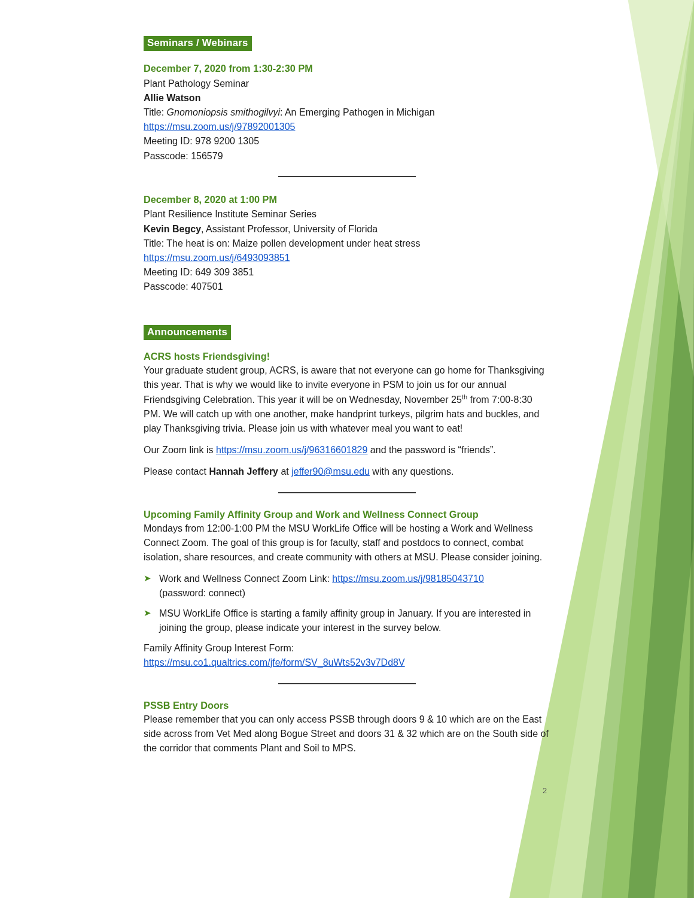Seminars / Webinars
December 7, 2020 from 1:30-2:30 PM
Plant Pathology Seminar
Allie Watson
Title: Gnomoniopsis smithogilvyi: An Emerging Pathogen in Michigan
https://msu.zoom.us/j/97892001305
Meeting ID: 978 9200 1305
Passcode: 156579
December 8, 2020 at 1:00 PM
Plant Resilience Institute Seminar Series
Kevin Begcy, Assistant Professor, University of Florida
Title: The heat is on: Maize pollen development under heat stress
https://msu.zoom.us/j/6493093851
Meeting ID: 649 309 3851
Passcode: 407501
Announcements
ACRS hosts Friendsgiving!
Your graduate student group, ACRS, is aware that not everyone can go home for Thanksgiving this year. That is why we would like to invite everyone in PSM to join us for our annual Friendsgiving Celebration. This year it will be on Wednesday, November 25th from 7:00-8:30 PM. We will catch up with one another, make handprint turkeys, pilgrim hats and buckles, and play Thanksgiving trivia. Please join us with whatever meal you want to eat!
Our Zoom link is https://msu.zoom.us/j/96316601829 and the password is “friends”.
Please contact Hannah Jeffery at jeffer90@msu.edu with any questions.
Upcoming Family Affinity Group and Work and Wellness Connect Group
Mondays from 12:00-1:00 PM the MSU WorkLife Office will be hosting a Work and Wellness Connect Zoom. The goal of this group is for faculty, staff and postdocs to connect, combat isolation, share resources, and create community with others at MSU. Please consider joining.
Work and Wellness Connect Zoom Link: https://msu.zoom.us/j/98185043710(password: connect)
MSU WorkLife Office is starting a family affinity group in January. If you are interested in joining the group, please indicate your interest in the survey below.
Family Affinity Group Interest Form:
https://msu.co1.qualtrics.com/jfe/form/SV_8uWts52v3v7Dd8V
PSSB Entry Doors
Please remember that you can only access PSSB through doors 9 & 10 which are on the East side across from Vet Med along Bogue Street and doors 31 & 32 which are on the South side of the corridor that comments Plant and Soil to MPS.
2